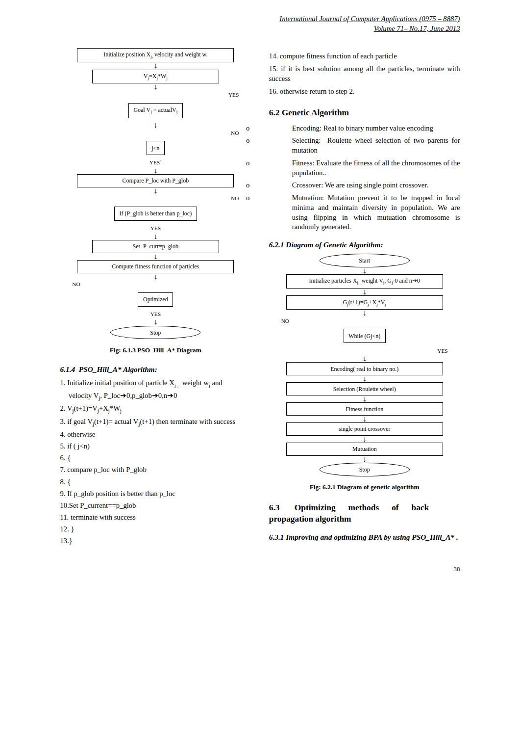International Journal of Computer Applications (0975 – 8887)
Volume 71– No.17, June 2013
Initialize position Xj, velocity and weight w.
Vj=Xj*Wj
YES
Goal Vj = actualVj
NO
j<n
YES`
Compare P_loc with P_glob
NO
If (P_glob is better than p_loc)
YES
Set P_curr=p_glob
Compute fitness function of particles
NO
Optimized
YES
Stop
Fig: 6.1.3 PSO_Hill_A* Diagram
6.1.4 PSO_Hill_A* Algorithm:
1. Initialize initial position of particle Xj , weight wj and
velocity Vj, P_loc➔0,p_glob➔0,n➔0
2. Vj(t+1)=Vj+Xj*Wj
3. if goal Vj(t+1)= actual Vj(t+1) then terminate with success
4. otherwise
5. if ( j<n)
6. {
7. compare p_loc with P_glob
8. {
9. If p_glob position is better than p_loc
10.Set P_current==p_glob
11. terminate with success
12. }
13.}
14. compute fitness function of each particle
15. if it is best solution among all the particles, terminate with success
16. otherwise return to step 2.
6.2 Genetic Algorithm
o Encoding: Real to binary number value encoding
o Selecting: Roulette wheel selection of two parents for mutation
o Fitness: Evaluate the fitness of all the chromosomes of the population..
o Crossover: We are using single point crossover.
o Mutuation: Mutation prevent it to be trapped in local minima and maintain diversity in population. We are using flipping in which mutuation chromosome is randomly generated.
6.2.1 Diagram of Genetic Algorithm:
Start
Initialize particles Xj, ,weight Vj, Gj-0 and n➔0
Gj(t+1)=Gj+Xj*Vj
NO
While (Gj<n)
YES
Encoding( real to binary no.)
Selection (Roulette wheel)
Fitness function
single point crossover
Mutuation
Stop
Fig: 6.2.1 Diagram of genetic algorithm
6.3 Optimizing methods of back propagation algorithm
6.3.1 Improving and optimizing BPA by using PSO_Hill_A* .
38